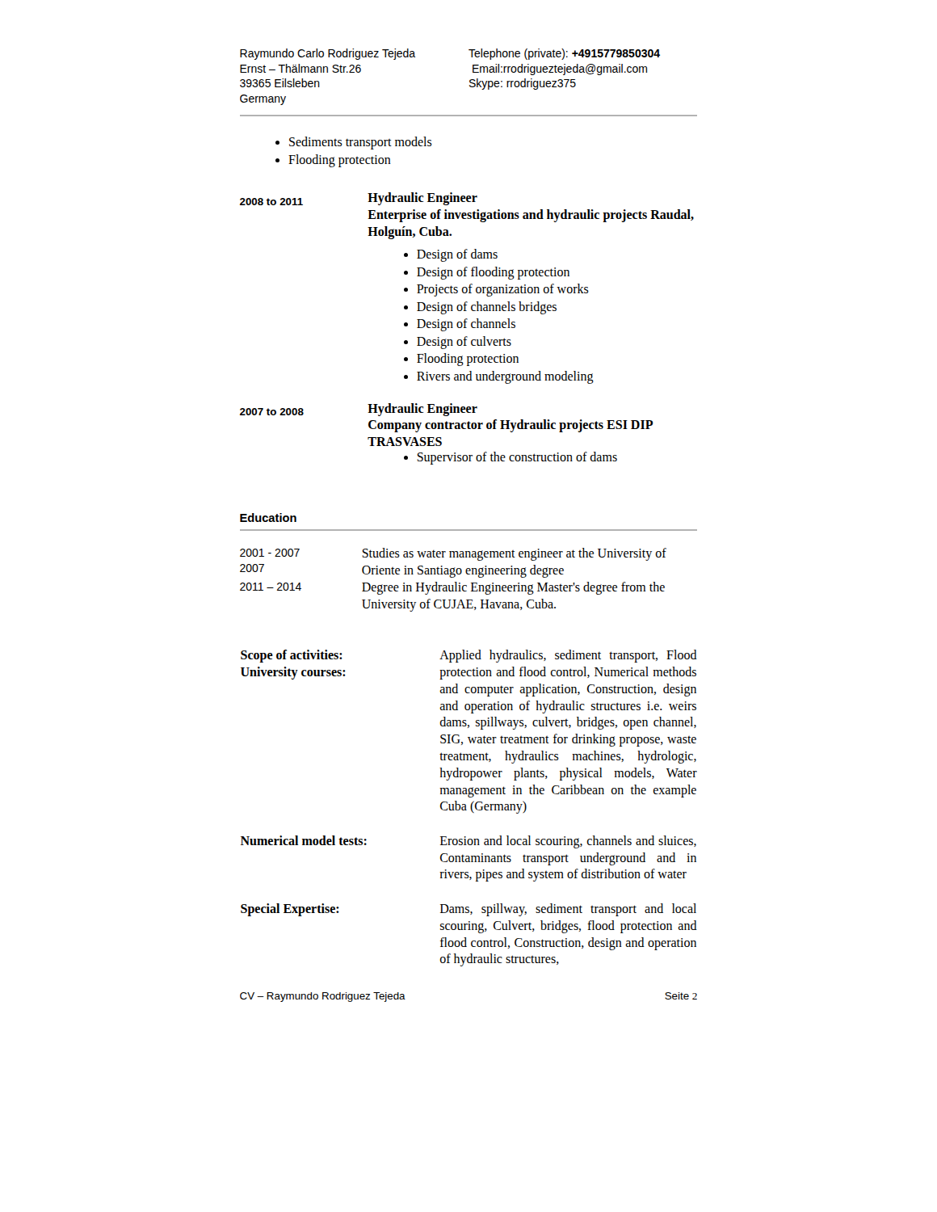Raymundo Carlo Rodriguez Tejeda
Ernst – Thälmann Str.26
39365 Eilsleben
Germany
Telephone (private): +4915779850304
Email:rrodrigueztejeda@gmail.com
Skype: rrodriguez375
Sediments transport models
Flooding protection
2008 to 2011
Hydraulic Engineer
Enterprise of investigations and hydraulic projects Raudal, Holguín, Cuba.
Design of dams
Design of flooding protection
Projects of organization of works
Design of channels bridges
Design of channels
Design of culverts
Flooding protection
Rivers and underground modeling
2007 to 2008
Hydraulic Engineer
Company contractor of Hydraulic projects ESI DIP TRASVASES
Supervisor of the construction of dams
Education
| 2001 - 2007 2007 | Studies as water management engineer at the University of Oriente in Santiago engineering degree |
| 2011 – 2014 | Degree in Hydraulic Engineering Master's degree from the University of CUJAE, Havana, Cuba. |
| Scope of activities: University courses: | Applied hydraulics, sediment transport, Flood protection and flood control, Numerical methods and computer application, Construction, design and operation of hydraulic structures i.e. weirs dams, spillways, culvert, bridges, open channel, SIG, water treatment for drinking propose, waste treatment, hydraulics machines, hydrologic, hydropower plants, physical models, Water management in the Caribbean on the example Cuba (Germany) |
| Numerical model tests: | Erosion and local scouring, channels and sluices, Contaminants transport underground and in rivers, pipes and system of distribution of water |
| Special Expertise: | Dams, spillway, sediment transport and local scouring, Culvert, bridges, flood protection and flood control, Construction, design and operation of hydraulic structures, |
CV – Raymundo Rodriguez Tejeda
Seite 2